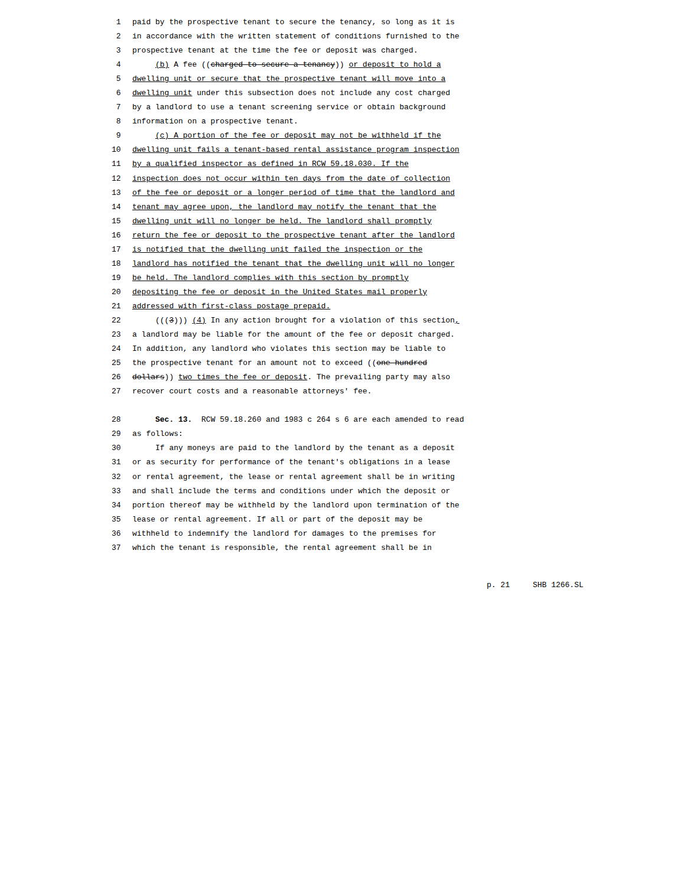1 paid by the prospective tenant to secure the tenancy, so long as it is
2 in accordance with the written statement of conditions furnished to the
3 prospective tenant at the time the fee or deposit was charged.
4 (b) A fee ((charged to secure a tenancy)) or deposit to hold a
5 dwelling unit or secure that the prospective tenant will move into a
6 dwelling unit under this subsection does not include any cost charged
7 by a landlord to use a tenant screening service or obtain background
8 information on a prospective tenant.
9 (c) A portion of the fee or deposit may not be withheld if the
10 dwelling unit fails a tenant-based rental assistance program inspection
11 by a qualified inspector as defined in RCW 59.18.030. If the
12 inspection does not occur within ten days from the date of collection
13 of the fee or deposit or a longer period of time that the landlord and
14 tenant may agree upon, the landlord may notify the tenant that the
15 dwelling unit will no longer be held. The landlord shall promptly
16 return the fee or deposit to the prospective tenant after the landlord
17 is notified that the dwelling unit failed the inspection or the
18 landlord has notified the tenant that the dwelling unit will no longer
19 be held. The landlord complies with this section by promptly
20 depositing the fee or deposit in the United States mail properly
21 addressed with first-class postage prepaid.
22 (((3))) (4) In any action brought for a violation of this section,
23 a landlord may be liable for the amount of the fee or deposit charged.
24 In addition, any landlord who violates this section may be liable to
25 the prospective tenant for an amount not to exceed ((one hundred
26 dollars)) two times the fee or deposit. The prevailing party may also
27 recover court costs and a reasonable attorneys' fee.
28 Sec. 13. RCW 59.18.260 and 1983 c 264 s 6 are each amended to read
29 as follows:
30 If any moneys are paid to the landlord by the tenant as a deposit
31 or as security for performance of the tenant's obligations in a lease
32 or rental agreement, the lease or rental agreement shall be in writing
33 and shall include the terms and conditions under which the deposit or
34 portion thereof may be withheld by the landlord upon termination of the
35 lease or rental agreement. If all or part of the deposit may be
36 withheld to indemnify the landlord for damages to the premises for
37 which the tenant is responsible, the rental agreement shall be in
p. 21 SHB 1266.SL